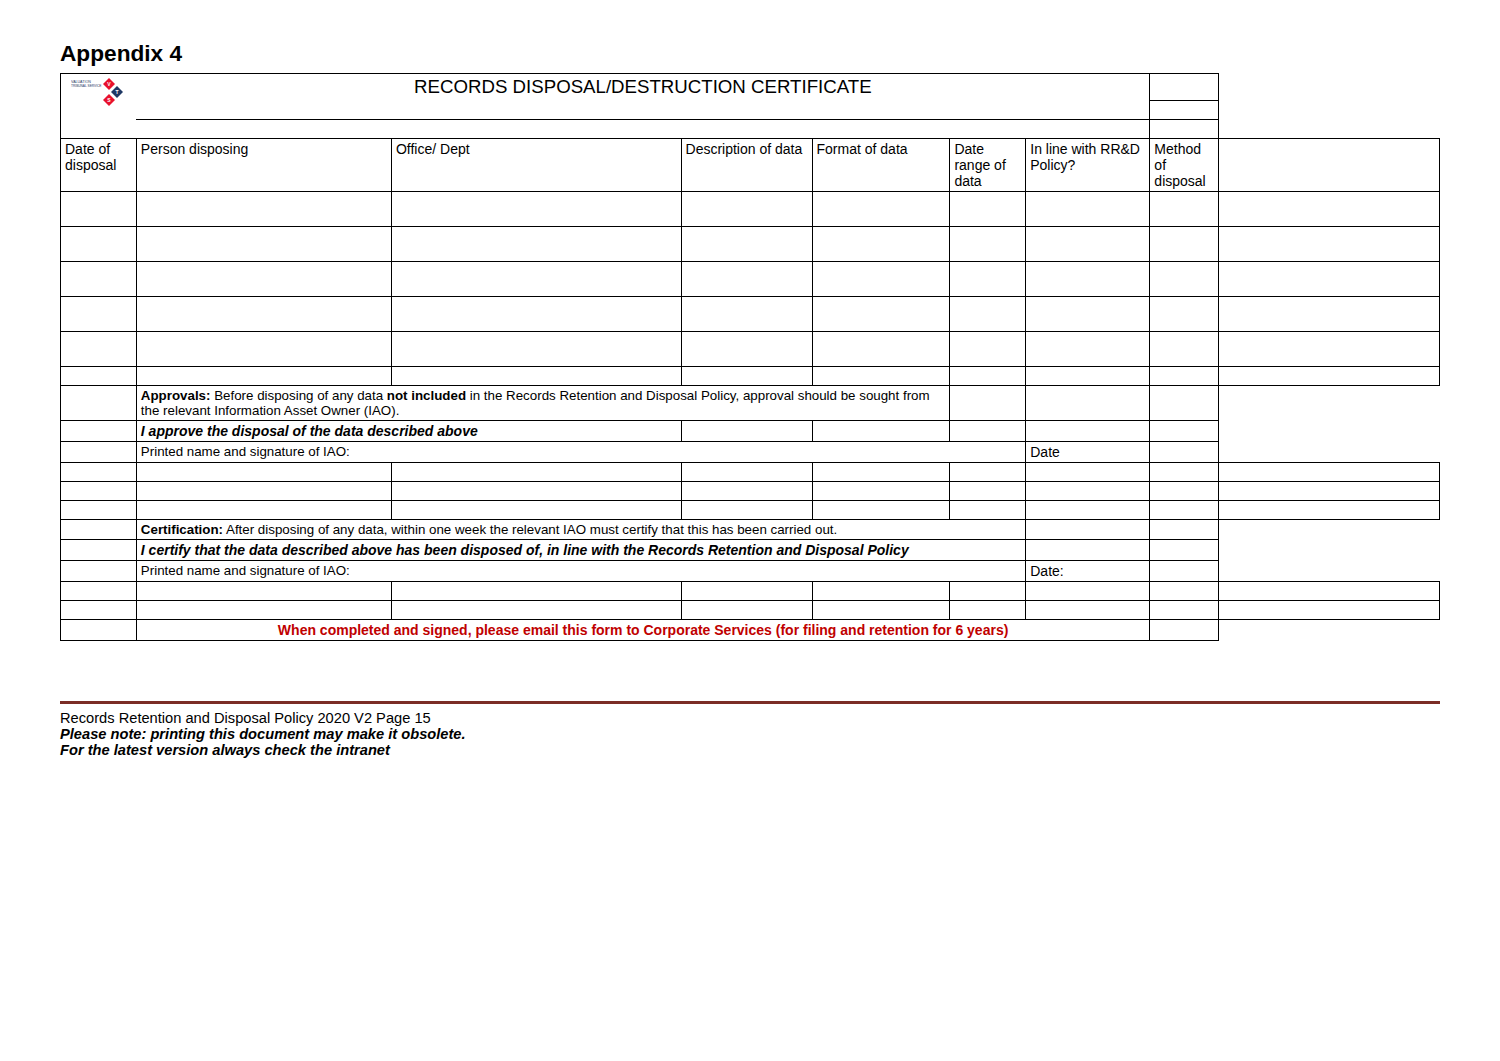Appendix 4
| VALUATION TRIBUNAL SERVICE V T S | RECORDS DISPOSAL/DESTRUCTION CERTIFICATE | |
| Date of disposal | Person disposing | Office/ Dept | Description of data | Format of data | Date range of data | In line with RR&D Policy? | Method of disposal | |
| | Approvals: Before disposing of any data not included in the Records Retention and Disposal Policy, approval should be sought from the relevant Information Asset Owner (IAO). | | | |
| | I approve the disposal of the data described above | | | | | |
| | Printed name and signature of IAO: | Date | |
| | Certification: After disposing of any data, within one week the relevant IAO must certify that this has been carried out. | | |
| | I certify that the data described above has been disposed of, in line with the Records Retention and Disposal Policy | | |
| | Printed name and signature of IAO: | Date: | |
| | When completed and signed, please email this form to Corporate Services (for filing and retention for 6 years) | |
Records Retention and Disposal Policy 2020 V2 Page 15
Please note: printing this document may make it obsolete.
For the latest version always check the intranet